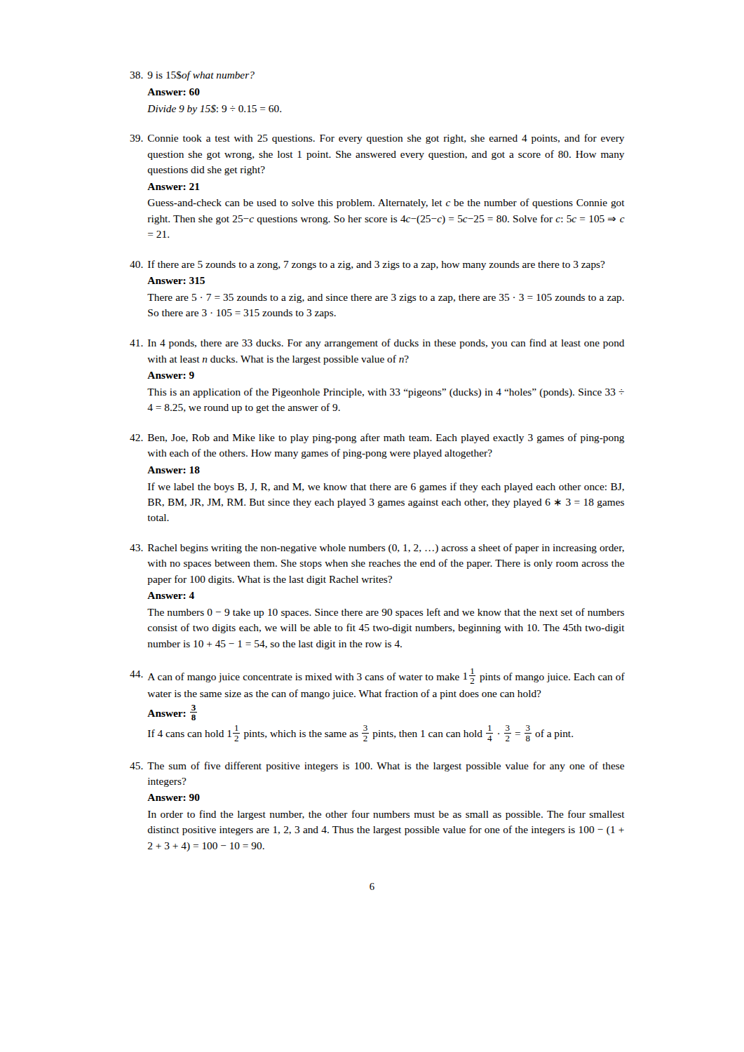38.
9 is 15$of what number?
Answer: 60
Divide 9 by 15$: 9 ÷ 0.15 = 60.
39.
Connie took a test with 25 questions. For every question she got right, she earned 4 points, and for every question she got wrong, she lost 1 point. She answered every question, and got a score of 80. How many questions did she get right?
Answer: 21
Guess-and-check can be used to solve this problem. Alternately, let c be the number of questions Connie got right. Then she got 25−c questions wrong. So her score is 4c−(25−c) = 5c−25 = 80. Solve for c: 5c = 105 ⇒ c = 21.
40.
If there are 5 zounds to a zong, 7 zongs to a zig, and 3 zigs to a zap, how many zounds are there to 3 zaps?
Answer: 315
There are 5 · 7 = 35 zounds to a zig, and since there are 3 zigs to a zap, there are 35 · 3 = 105 zounds to a zap. So there are 3 · 105 = 315 zounds to 3 zaps.
41.
In 4 ponds, there are 33 ducks. For any arrangement of ducks in these ponds, you can find at least one pond with at least n ducks. What is the largest possible value of n?
Answer: 9
This is an application of the Pigeonhole Principle, with 33 “pigeons” (ducks) in 4 “holes” (ponds). Since 33 ÷ 4 = 8.25, we round up to get the answer of 9.
42.
Ben, Joe, Rob and Mike like to play ping-pong after math team. Each played exactly 3 games of ping-pong with each of the others. How many games of ping-pong were played altogether?
Answer: 18
If we label the boys B, J, R, and M, we know that there are 6 games if they each played each other once: BJ, BR, BM, JR, JM, RM. But since they each played 3 games against each other, they played 6 ∗ 3 = 18 games total.
43.
Rachel begins writing the non-negative whole numbers (0, 1, 2, …) across a sheet of paper in increasing order, with no spaces between them. She stops when she reaches the end of the paper. There is only room across the paper for 100 digits. What is the last digit Rachel writes?
Answer: 4
The numbers 0 − 9 take up 10 spaces. Since there are 90 spaces left and we know that the next set of numbers consist of two digits each, we will be able to fit 45 two-digit numbers, beginning with 10. The 45th two-digit number is 10 + 45 − 1 = 54, so the last digit in the row is 4.
44.
A can of mango juice concentrate is mixed with 3 cans of water to make 112 pints of mango juice. Each can of water is the same size as the can of mango juice. What fraction of a pint does one can hold?
Answer: 38
If 4 cans can hold 112 pints, which is the same as 32 pints, then 1 can can hold 14 · 32 = 38 of a pint.
45.
The sum of five different positive integers is 100. What is the largest possible value for any one of these integers?
Answer: 90
In order to find the largest number, the other four numbers must be as small as possible. The four smallest distinct positive integers are 1, 2, 3 and 4. Thus the largest possible value for one of the integers is 100 − (1 + 2 + 3 + 4) = 100 − 10 = 90.
6